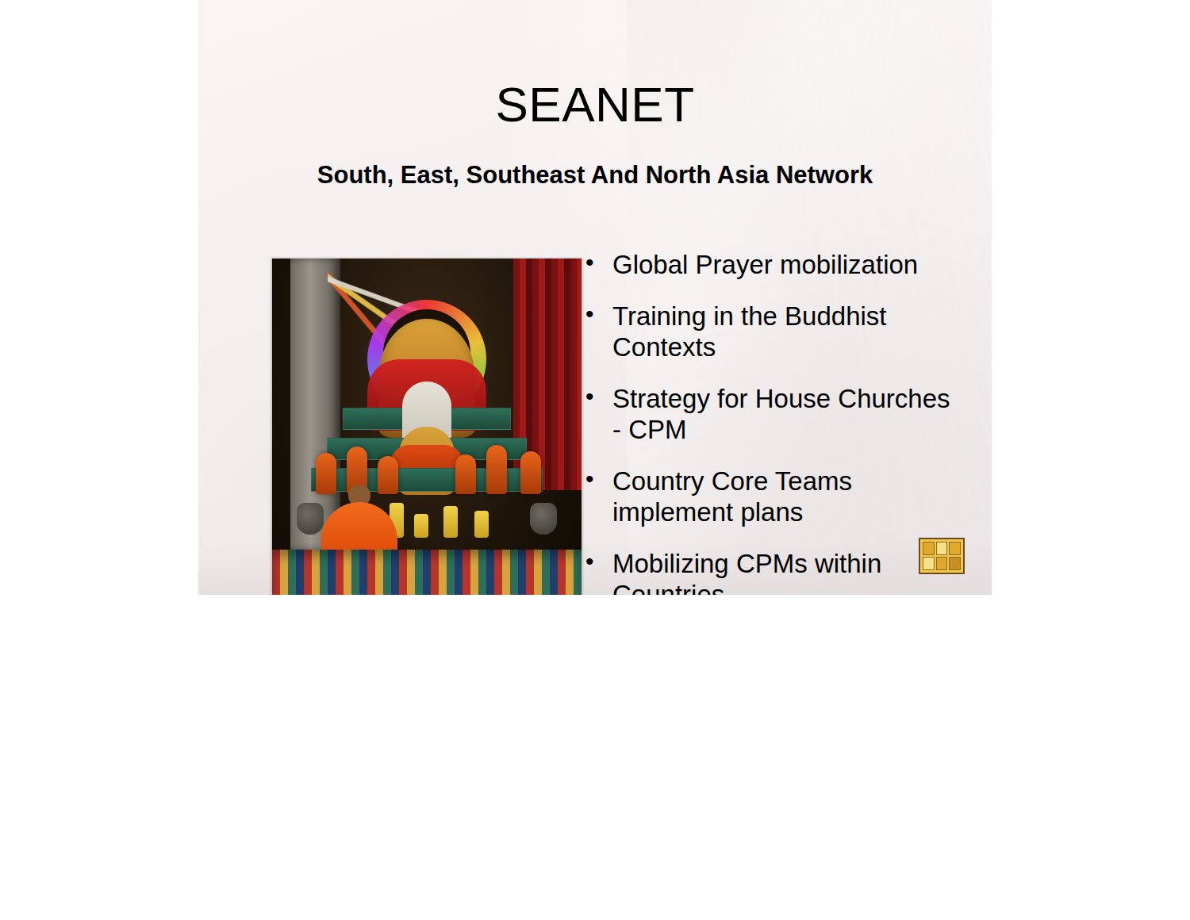SEANET
South, East, Southeast And North Asia Network
Global Prayer mobilization
Training in the Buddhist Contexts
Strategy for House Churches - CPM
Country Core Teams implement plans
Mobilizing CPMs within Countries